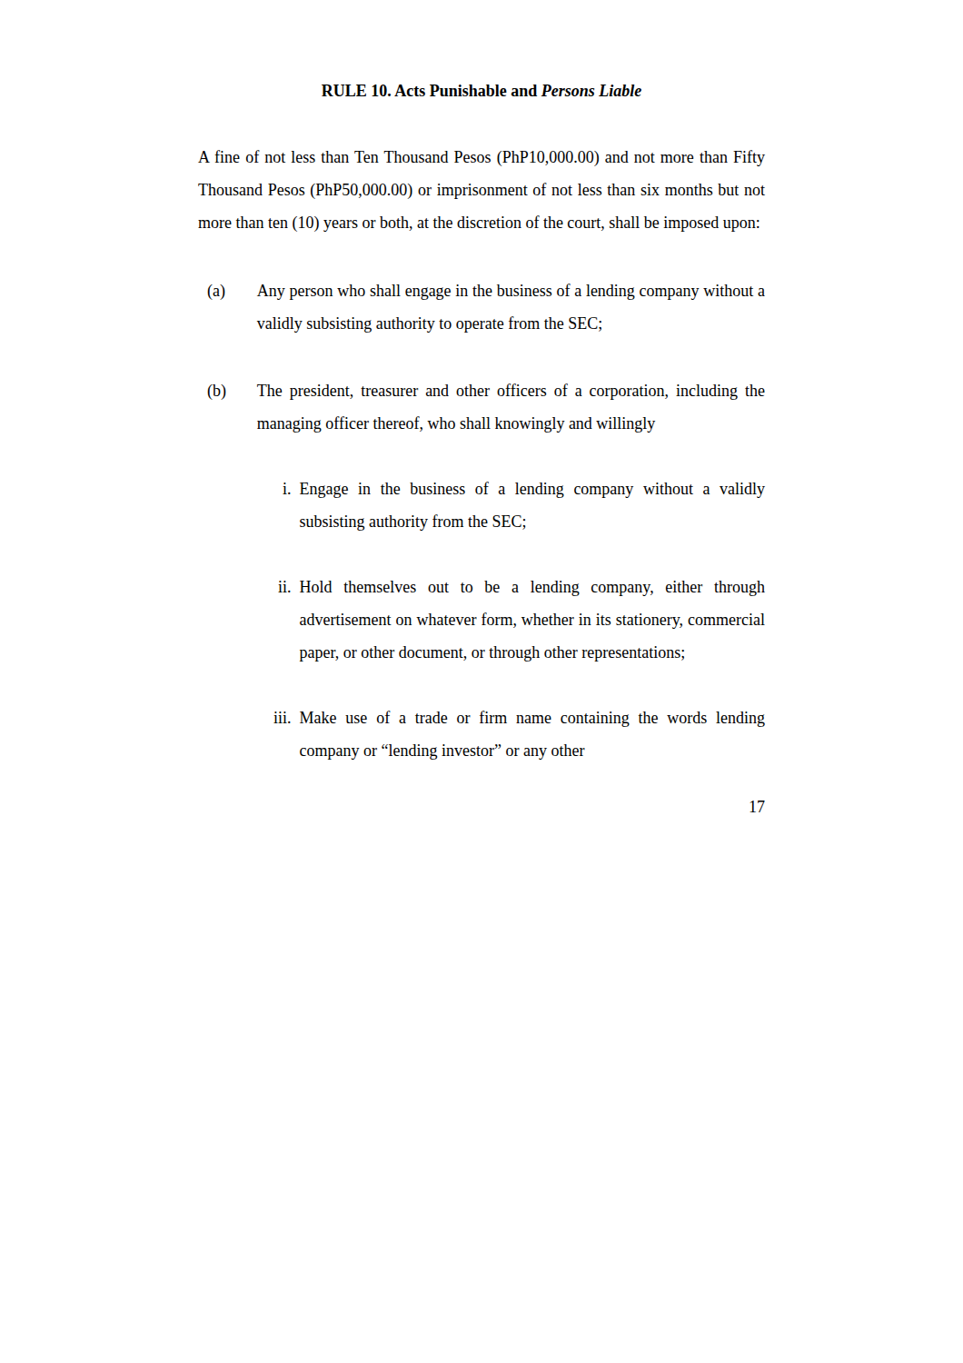RULE 10. Acts Punishable and Persons Liable
A fine of not less than Ten Thousand Pesos (PhP10,000.00) and not more than Fifty Thousand Pesos (PhP50,000.00) or imprisonment of not less than six months but not more than ten (10) years or both, at the discretion of the court, shall be imposed upon:
Any person who shall engage in the business of a lending company without a validly subsisting authority to operate from the SEC;
The president, treasurer and other officers of a corporation, including the managing officer thereof, who shall knowingly and willingly
Engage in the business of a lending company without a validly subsisting authority from the SEC;
Hold themselves out to be a lending company, either through advertisement on whatever form, whether in its stationery, commercial paper, or other document, or through other representations;
Make use of a trade or firm name containing the words lending company or “lending investor” or any other
17